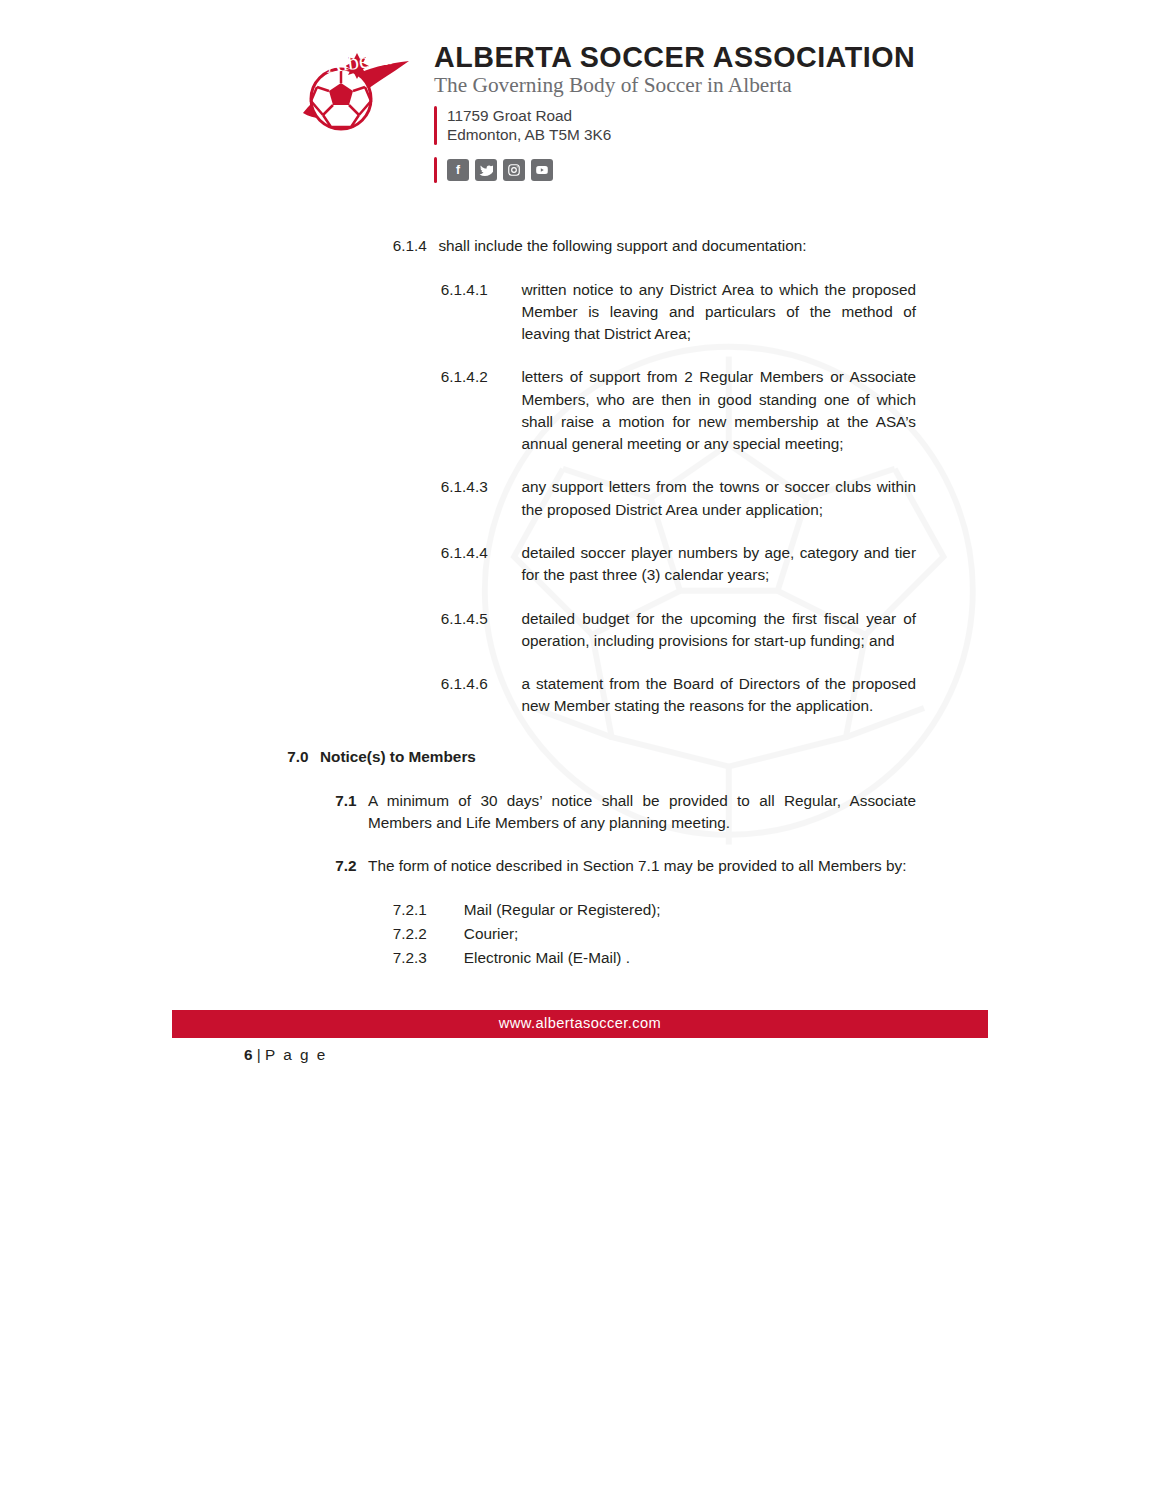Alberta
ALBERTA SOCCER ASSOCIATION
The Governing Body of Soccer in Alberta
11759 Groat Road
Edmonton, AB T5M 3K6
f
6.1.4
shall include the following support and documentation:
6.1.4.1
written notice to any District Area to which the proposed Member is leaving and particulars of the method of leaving that District Area;
6.1.4.2
letters of support from 2 Regular Members or Associate Members, who are then in good standing one of which shall raise a motion for new membership at the ASA’s annual general meeting or any special meeting;
6.1.4.3
any support letters from the towns or soccer clubs within the proposed District Area under application;
6.1.4.4
detailed soccer player numbers by age, category and tier for the past three (3) calendar years;
6.1.4.5
detailed budget for the upcoming the first fiscal year of operation, including provisions for start-up funding; and
6.1.4.6
a statement from the Board of Directors of the proposed new Member stating the reasons for the application.
7.0
Notice(s) to Members
7.1
A minimum of 30 days’ notice shall be provided to all Regular, Associate Members and Life Members of any planning meeting.
7.2
The form of notice described in Section 7.1 may be provided to all Members by:
7.2.1
Mail (Regular or Registered);
7.2.2
Courier;
7.2.3
Electronic Mail (E-Mail) .
www.albertasoccer.com
6 | P a g e